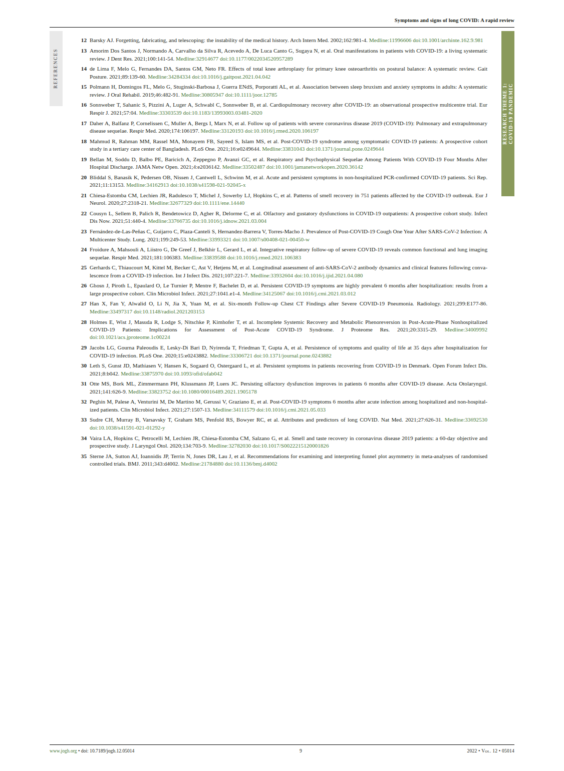Symptoms and signs of long COVID: A rapid review
REFERENCES
RESEARCH THEME 1:
COVID-19 PANDEMIC
Barsky AJ. Forgetting, fabricating, and telescoping: the instability of the medical history. Arch Intern Med. 2002;162:981-4. Medline:11996606 doi:10.1001/archinte.162.9.981
Amorim Dos Santos J, Normando A, Carvalho da Silva R, Acevedo A, De Luca Canto G, Sugaya N, et al. Oral manifestations in patients with COVID-19: a living systematic review. J Dent Res. 2021;100:141-54. Medline:32914677 doi:10.1177/0022034520957289
de Lima F, Melo G, Fernandes DA, Santos GM, Neto FR. Effects of total knee arthroplasty for primary knee osteoarthritis on postural balance: A systematic review. Gait Posture. 2021;89:139-60. Medline:34284334 doi:10.1016/j.gaitpost.2021.04.042
Polmann H, Domingos FL, Melo G, Stuginski-Barbosa J, Guerra ENdS, Porporatti AL, et al. Association between sleep bruxism and anxiety symptoms in adults: A systematic review. J Oral Rehabil. 2019;46:482-91. Medline:30805947 doi:10.1111/joor.12785
Sonnweber T, Sahanic S, Pizzini A, Luger A, Schwabl C, Sonnweber B, et al. Cardiopulmonary recovery after COVID-19: an observational prospective multicentre trial. Eur Respir J. 2021;57:04. Medline:33303539 doi:10.1183/13993003.03481-2020
Daher A, Balfanz P, Cornelissen C, Muller A, Bergs I, Marx N, et al. Follow up of patients with severe coronavirus disease 2019 (COVID-19): Pulmonary and extrapulmonary disease sequelae. Respir Med. 2020;174:106197. Medline:33120193 doi:10.1016/j.rmed.2020.106197
Mahmud R, Rahman MM, Rassel MA, Monayem FB, Sayeed S, Islam MS, et al. Post-COVID-19 syndrome among symptomatic COVID-19 patients: A prospective cohort study in a tertiary care center of Bangladesh. PLoS One. 2021;16:e0249644. Medline:33831043 doi:10.1371/journal.pone.0249644
Bellan M, Soddu D, Balbo PE, Baricich A, Zeppegno P, Avanzi GC, et al. Respiratory and Psychophysical Sequelae Among Patients With COVID-19 Four Months After Hospital Discharge. JAMA Netw Open. 2021;4:e2036142. Medline:33502487 doi:10.1001/jamanetworkopen.2020.36142
Bliddal S, Banasik K, Pedersen OB, Nissen J, Cantwell L, Schwinn M, et al. Acute and persistent symptoms in non-hospitalized PCR-confirmed COVID-19 patients. Sci Rep. 2021;11:13153. Medline:34162913 doi:10.1038/s41598-021-92045-x
Chiesa-Estomba CM, Lechien JR, Radulesco T, Michel J, Sowerby LJ, Hopkins C, et al. Patterns of smell recovery in 751 patients affected by the COVID-19 outbreak. Eur J Neurol. 2020;27:2318-21. Medline:32677329 doi:10.1111/ene.14440
Cousyn L, Sellem B, Palich R, Bendetowicz D, Agher R, Delorme C, et al. Olfactory and gustatory dysfunctions in COVID-19 outpatients: A prospective cohort study. Infect Dis Now. 2021;51:440-4. Medline:33766735 doi:10.1016/j.idnow.2021.03.004
Fernández-de-Las-Peñas C, Guijarro C, Plaza-Canteli S, Hernandez-Barrera V, Torres-Macho J. Prevalence of Post-COVID-19 Cough One Year After SARS-CoV-2 Infection: A Multicenter Study. Lung. 2021;199:249-53. Medline:33993321 doi:10.1007/s00408-021-00450-w
Froidure A, Mahsouli A, Liistro G, De Greef J, Belkhir L, Gerard L, et al. Integrative respiratory follow-up of severe COVID-19 reveals common functional and lung imaging sequelae. Respir Med. 2021;181:106383. Medline:33839588 doi:10.1016/j.rmed.2021.106383
Gerhards C, Thiaucourt M, Kittel M, Becker C, Ast V, Hetjens M, et al. Longitudinal assessment of anti-SARS-CoV-2 antibody dynamics and clinical features following convalescence from a COVID-19 infection. Int J Infect Dis. 2021;107:221-7. Medline:33932604 doi:10.1016/j.ijid.2021.04.080
Ghosn J, Piroth L, Epaulard O, Le Turnier P, Mentre F, Bachelet D, et al. Persistent COVID-19 symptoms are highly prevalent 6 months after hospitalization: results from a large prospective cohort. Clin Microbiol Infect. 2021;27:1041.e1-4. Medline:34125067 doi:10.1016/j.cmi.2021.03.012
Han X, Fan Y, Alwalid O, Li N, Jia X, Yuan M, et al. Six-month Follow-up Chest CT Findings after Severe COVID-19 Pneumonia. Radiology. 2021;299:E177-86. Medline:33497317 doi:10.1148/radiol.2021203153
Holmes E, Wist J, Masuda R, Lodge S, Nitschke P, Kimhofer T, et al. Incomplete Systemic Recovery and Metabolic Phenoreversion in Post-Acute-Phase Nonhospitalized COVID-19 Patients: Implications for Assessment of Post-Acute COVID-19 Syndrome. J Proteome Res. 2021;20:3315-29. Medline:34009992 doi:10.1021/acs.jproteome.1c00224
Jacobs LG, Gourna Paleoudis E, Lesky-Di Bari D, Nyirenda T, Friedman T, Gupta A, et al. Persistence of symptoms and quality of life at 35 days after hospitalization for COVID-19 infection. PLoS One. 2020;15:e0243882. Medline:33306721 doi:10.1371/journal.pone.0243882
Leth S, Gunst JD, Mathiasen V, Hansen K, Sogaard O, Ostergaard L, et al. Persistent symptoms in patients recovering from COVID-19 in Denmark. Open Forum Infect Dis. 2021;8:b042. Medline:33875970 doi:10.1093/ofid/ofab042
Otte MS, Bork ML, Zimmermann PH, Klussmann JP, Luers JC. Persisting olfactory dysfunction improves in patients 6 months after COVID-19 disease. Acta Otolaryngol. 2021;141:626-9. Medline:33823752 doi:10.1080/00016489.2021.1905178
Peghin M, Palese A, Venturini M, De Martino M, Gerussi V, Graziano E, et al. Post-COVID-19 symptoms 6 months after acute infection among hospitalized and non-hospitalized patients. Clin Microbiol Infect. 2021;27:1507-13. Medline:34111579 doi:10.1016/j.cmi.2021.05.033
Sudre CH, Murray B, Varsavsky T, Graham MS, Penfold RS, Bowyer RC, et al. Attributes and predictors of long COVID. Nat Med. 2021;27:626-31. Medline:33692530 doi:10.1038/s41591-021-01292-y
Vaira LA, Hopkins C, Petrocelli M, Lechien JR, Chiesa-Estomba CM, Salzano G, et al. Smell and taste recovery in coronavirus disease 2019 patients: a 60-day objective and prospective study. J Laryngol Otol. 2020;134:703-9. Medline:32782030 doi:10.1017/S0022215120001826
Sterne JA, Sutton AJ, Ioannidis JP, Terrin N, Jones DR, Lau J, et al. Recommendations for examining and interpreting funnel plot asymmetry in meta-analyses of randomised controlled trials. BMJ. 2011;343:d4002. Medline:21784880 doi:10.1136/bmj.d4002
www.jogh.org • doi: 10.7189/jogh.12.05014
9
2022 • Vol. 12 • 05014